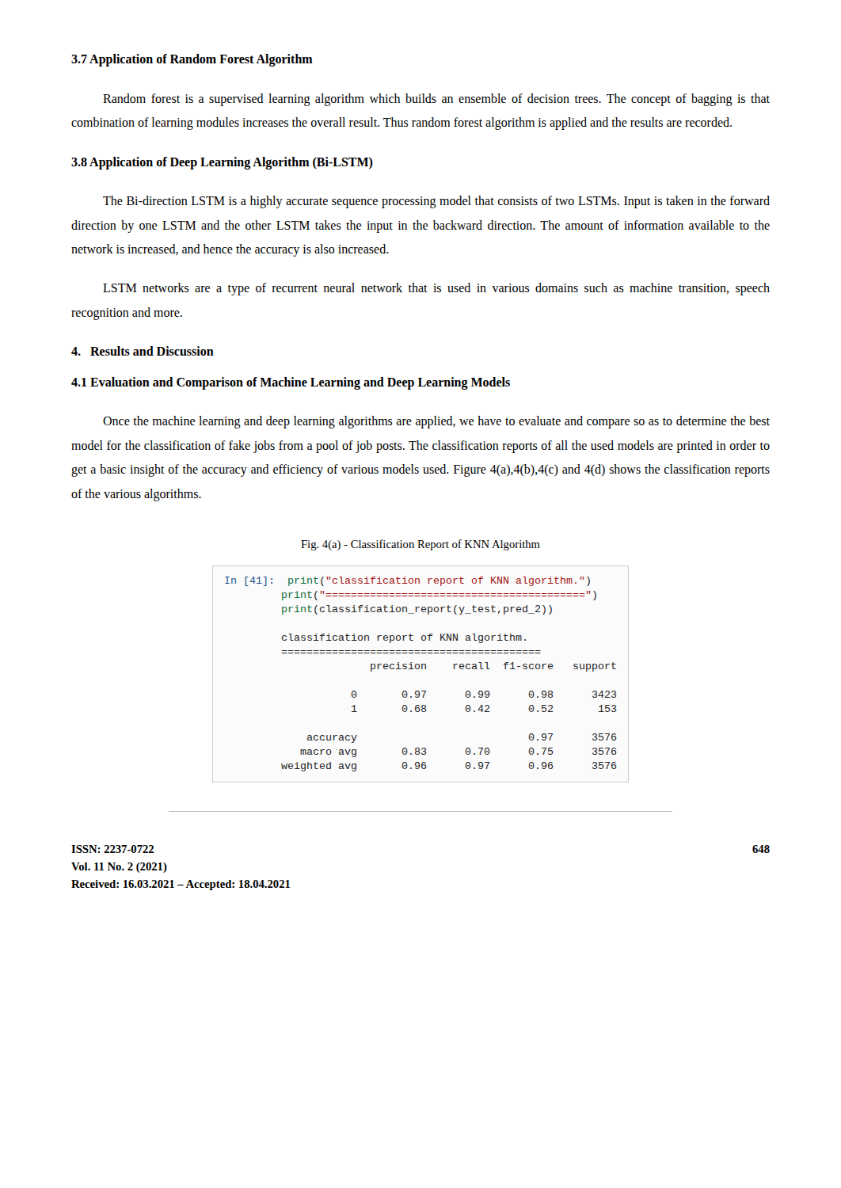3.7 Application of Random Forest Algorithm
Random forest is a supervised learning algorithm which builds an ensemble of decision trees. The concept of bagging is that combination of learning modules increases the overall result. Thus random forest algorithm is applied and the results are recorded.
3.8 Application of Deep Learning Algorithm (Bi-LSTM)
The Bi-direction LSTM is a highly accurate sequence processing model that consists of two LSTMs. Input is taken in the forward direction by one LSTM and the other LSTM takes the input in the backward direction. The amount of information available to the network is increased, and hence the accuracy is also increased.
LSTM networks are a type of recurrent neural network that is used in various domains such as machine transition, speech recognition and more.
4. Results and Discussion
4.1 Evaluation and Comparison of Machine Learning and Deep Learning Models
Once the machine learning and deep learning algorithms are applied, we have to evaluate and compare so as to determine the best model for the classification of fake jobs from a pool of job posts. The classification reports of all the used models are printed in order to get a basic insight of the accuracy and efficiency of various models used. Figure 4(a),4(b),4(c) and 4(d) shows the classification reports of the various algorithms.
Fig. 4(a) - Classification Report of KNN Algorithm
In [41]: print("classification report of KNN algorithm.") print("=========================================") print(classification_report(y_test,pred_2)) classification report of KNN algorithm. ========================================= precision recall f1-score support 0 0.97 0.99 0.98 3423 1 0.68 0.42 0.52 153 accuracy 0.97 3576 macro avg 0.83 0.70 0.75 3576 weighted avg 0.96 0.97 0.96 3576
ISSN: 2237-0722
Vol. 11 No. 2 (2021)
Received: 16.03.2021 – Accepted: 18.04.2021
648